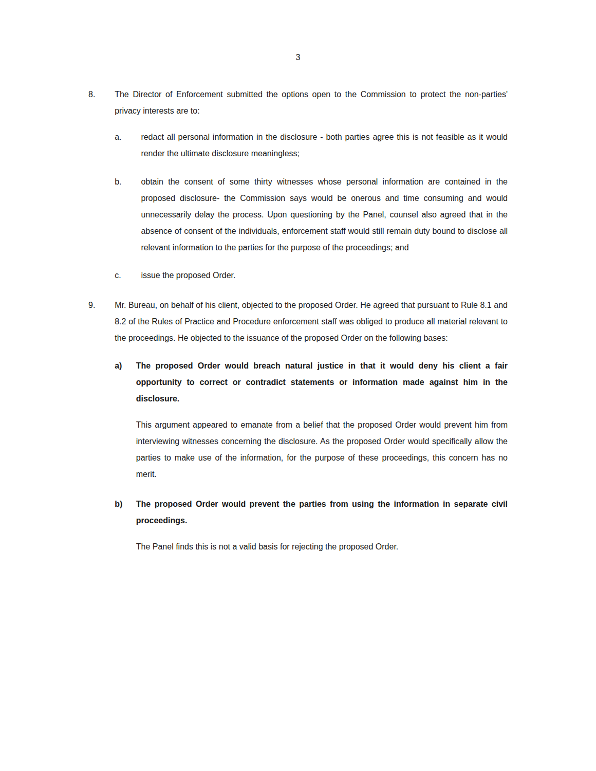3
The Director of Enforcement submitted the options open to the Commission to protect the non-parties' privacy interests are to:
redact all personal information in the disclosure - both parties agree this is not feasible as it would render the ultimate disclosure meaningless;
obtain the consent of some thirty witnesses whose personal information are contained in the proposed disclosure- the Commission says would be onerous and time consuming and would unnecessarily delay the process. Upon questioning by the Panel, counsel also agreed that in the absence of consent of the individuals, enforcement staff would still remain duty bound to disclose all relevant information to the parties for the purpose of the proceedings; and
issue the proposed Order.
Mr. Bureau, on behalf of his client, objected to the proposed Order. He agreed that pursuant to Rule 8.1 and 8.2 of the Rules of Practice and Procedure enforcement staff was obliged to produce all material relevant to the proceedings. He objected to the issuance of the proposed Order on the following bases:
The proposed Order would breach natural justice in that it would deny his client a fair opportunity to correct or contradict statements or information made against him in the disclosure.
This argument appeared to emanate from a belief that the proposed Order would prevent him from interviewing witnesses concerning the disclosure. As the proposed Order would specifically allow the parties to make use of the information, for the purpose of these proceedings, this concern has no merit.
The proposed Order would prevent the parties from using the information in separate civil proceedings.
The Panel finds this is not a valid basis for rejecting the proposed Order.